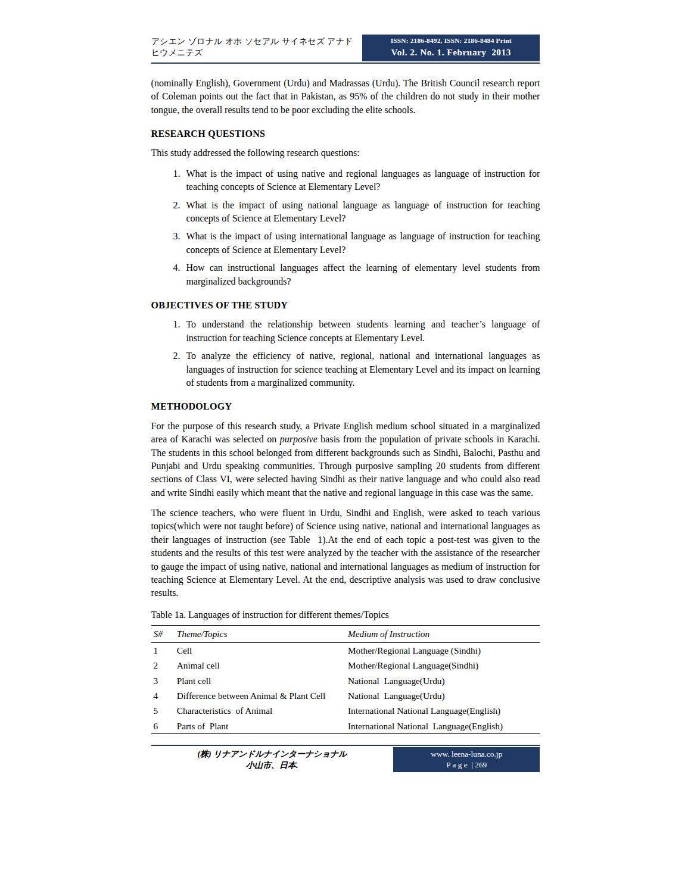アシエン ゾロナル オホ ソセアル サイネセズ アナド ヒウメニテズ
ISSN: 2186-8492, ISSN: 2186-8484 Print
Vol. 2. No. 1. February 2013
(nominally English), Government (Urdu) and Madrassas (Urdu). The British Council research report of Coleman points out the fact that in Pakistan, as 95% of the children do not study in their mother tongue, the overall results tend to be poor excluding the elite schools.
RESEARCH QUESTIONS
This study addressed the following research questions:
What is the impact of using native and regional languages as language of instruction for teaching concepts of Science at Elementary Level?
What is the impact of using national language as language of instruction for teaching concepts of Science at Elementary Level?
What is the impact of using international language as language of instruction for teaching concepts of Science at Elementary Level?
How can instructional languages affect the learning of elementary level students from marginalized backgrounds?
OBJECTIVES OF THE STUDY
To understand the relationship between students learning and teacher’s language of instruction for teaching Science concepts at Elementary Level.
To analyze the efficiency of native, regional, national and international languages as languages of instruction for science teaching at Elementary Level and its impact on learning of students from a marginalized community.
METHODOLOGY
For the purpose of this research study, a Private English medium school situated in a marginalized area of Karachi was selected on purposive basis from the population of private schools in Karachi. The students in this school belonged from different backgrounds such as Sindhi, Balochi, Pasthu and Punjabi and Urdu speaking communities. Through purposive sampling 20 students from different sections of Class VI, were selected having Sindhi as their native language and who could also read and write Sindhi easily which meant that the native and regional language in this case was the same.
The science teachers, who were fluent in Urdu, Sindhi and English, were asked to teach various topics(which were not taught before) of Science using native, national and international languages as their languages of instruction (see Table 1).At the end of each topic a post-test was given to the students and the results of this test were analyzed by the teacher with the assistance of the researcher to gauge the impact of using native, national and international languages as medium of instruction for teaching Science at Elementary Level. At the end, descriptive analysis was used to draw conclusive results.
Table 1a. Languages of instruction for different themes/Topics
| S# | Theme/Topics | Medium of Instruction |
| --- | --- | --- |
| 1 | Cell | Mother/Regional Language (Sindhi) |
| 2 | Animal cell | Mother/Regional Language(Sindhi) |
| 3 | Plant cell | National Language(Urdu) |
| 4 | Difference between Animal & Plant Cell | National Language(Urdu) |
| 5 | Characteristics of Animal | International National Language(English) |
| 6 | Parts of Plant | International National Language(English) |
(株) リナアンドルナインターナショナル
小山市、日本.
www. leena-luna.co.jp
P a g e | 269